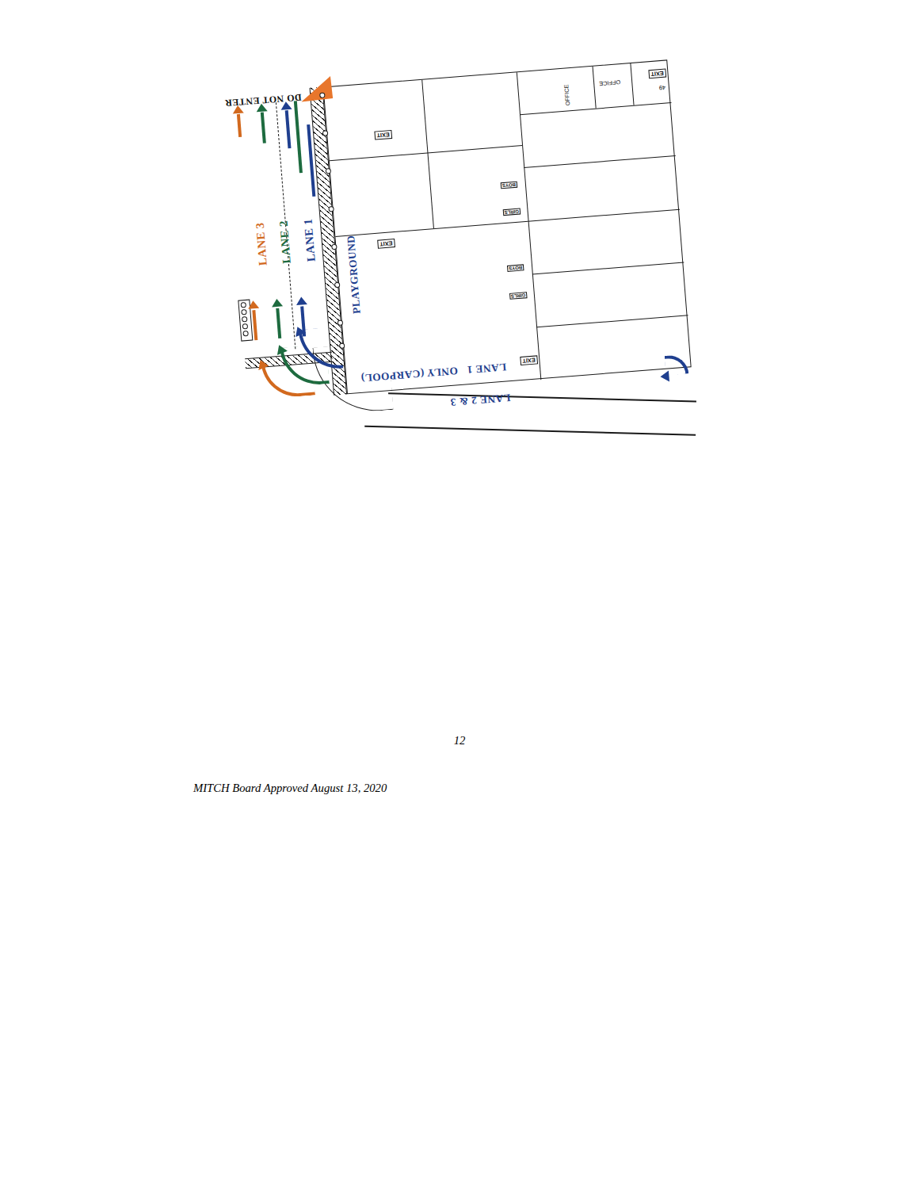EXIT
49
OFFICE
OFFICE
EXIT
EXIT
EXIT
BOYS
GIRLS
BOYS
GIRLS
DO NOT ENTER
LANE 3
LANE 2
LANE 1
PLAYGROUND
ONLY (CARPOOL)
LANE 1
LANE 2 & 3
12
MITCH Board Approved August 13, 2020